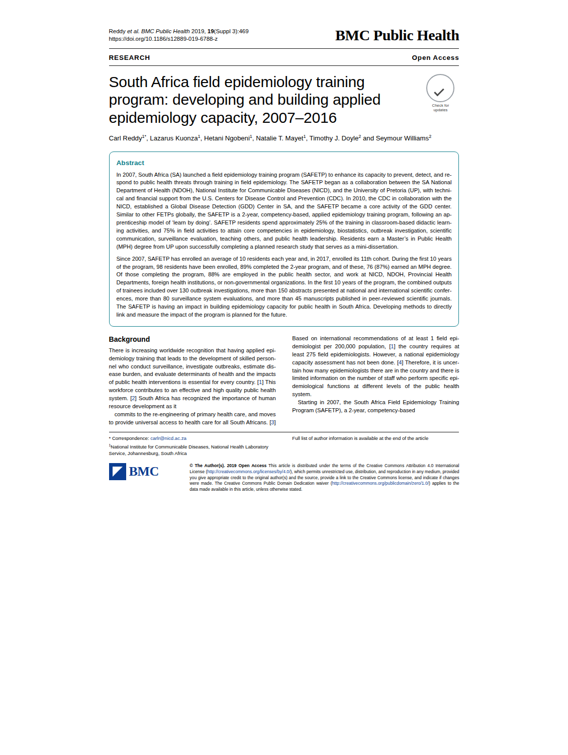Reddy et al. BMC Public Health 2019, 19(Suppl 3):469 https://doi.org/10.1186/s12889-019-6788-z
BMC Public Health
Research
Open Access
South Africa field epidemiology training program: developing and building applied epidemiology capacity, 2007–2016
Check for
updates
Carl Reddy1*, Lazarus Kuonza1, Hetani Ngobeni1, Natalie T. Mayet1, Timothy J. Doyle2 and Seymour Williams2
Abstract
In 2007, South Africa (SA) launched a field epidemiology training program (SAFETP) to enhance its capacity to prevent, detect, and respond to public health threats through training in field epidemiology. The SAFETP began as a collaboration between the SA National Department of Health (NDOH), National Institute for Communicable Diseases (NICD), and the University of Pretoria (UP), with technical and financial support from the U.S. Centers for Disease Control and Prevention (CDC). In 2010, the CDC in collaboration with the NICD, established a Global Disease Detection (GDD) Center in SA, and the SAFETP became a core activity of the GDD center. Similar to other FETPs globally, the SAFETP is a 2-year, competency-based, applied epidemiology training program, following an apprenticeship model of ‘learn by doing’. SAFETP residents spend approximately 25% of the training in classroom-based didactic learning activities, and 75% in field activities to attain core competencies in epidemiology, biostatistics, outbreak investigation, scientific communication, surveillance evaluation, teaching others, and public health leadership. Residents earn a Master’s in Public Health (MPH) degree from UP upon successfully completing a planned research study that serves as a mini-dissertation.
Since 2007, SAFETP has enrolled an average of 10 residents each year and, in 2017, enrolled its 11th cohort. During the first 10 years of the program, 98 residents have been enrolled, 89% completed the 2-year program, and of these, 76 (87%) earned an MPH degree. Of those completing the program, 88% are employed in the public health sector, and work at NICD, NDOH, Provincial Health Departments, foreign health institutions, or non-governmental organizations. In the first 10 years of the program, the combined outputs of trainees included over 130 outbreak investigations, more than 150 abstracts presented at national and international scientific conferences, more than 80 surveillance system evaluations, and more than 45 manuscripts published in peer-reviewed scientific journals. The SAFETP is having an impact in building epidemiology capacity for public health in South Africa. Developing methods to directly link and measure the impact of the program is planned for the future.
Background
There is increasing worldwide recognition that having applied epidemiology training that leads to the development of skilled personnel who conduct surveillance, investigate outbreaks, estimate disease burden, and evaluate determinants of health and the impacts of public health interventions is essential for every country. [1] This workforce contributes to an effective and high quality public health system. [2] South Africa has recognized the importance of human resource development as it
commits to the re-engineering of primary health care, and moves to provide universal access to health care for all South Africans. [3] Based on international recommendations of at least 1 field epidemiologist per 200,000 population, [1] the country requires at least 275 field epidemiologists. However, a national epidemiology capacity assessment has not been done. [4] Therefore, it is uncertain how many epidemiologists there are in the country and there is limited information on the number of staff who perform specific epidemiological functions at different levels of the public health system.
Starting in 2007, the South Africa Field Epidemiology Training Program (SAFETP), a 2-year, competency-based
* Correspondence: carlr@nicd.ac.za
1National Institute for Communicable Diseases, National Health Laboratory Service, Johannesburg, South Africa
Full list of author information is available at the end of the article
BMC
© The Author(s). 2019 Open Access This article is distributed under the terms of the Creative Commons Attribution 4.0 International License (http://creativecommons.org/licenses/by/4.0/), which permits unrestricted use, distribution, and reproduction in any medium, provided you give appropriate credit to the original author(s) and the source, provide a link to the Creative Commons license, and indicate if changes were made. The Creative Commons Public Domain Dedication waiver (http://creativecommons.org/publicdomain/zero/1.0/) applies to the data made available in this article, unless otherwise stated.